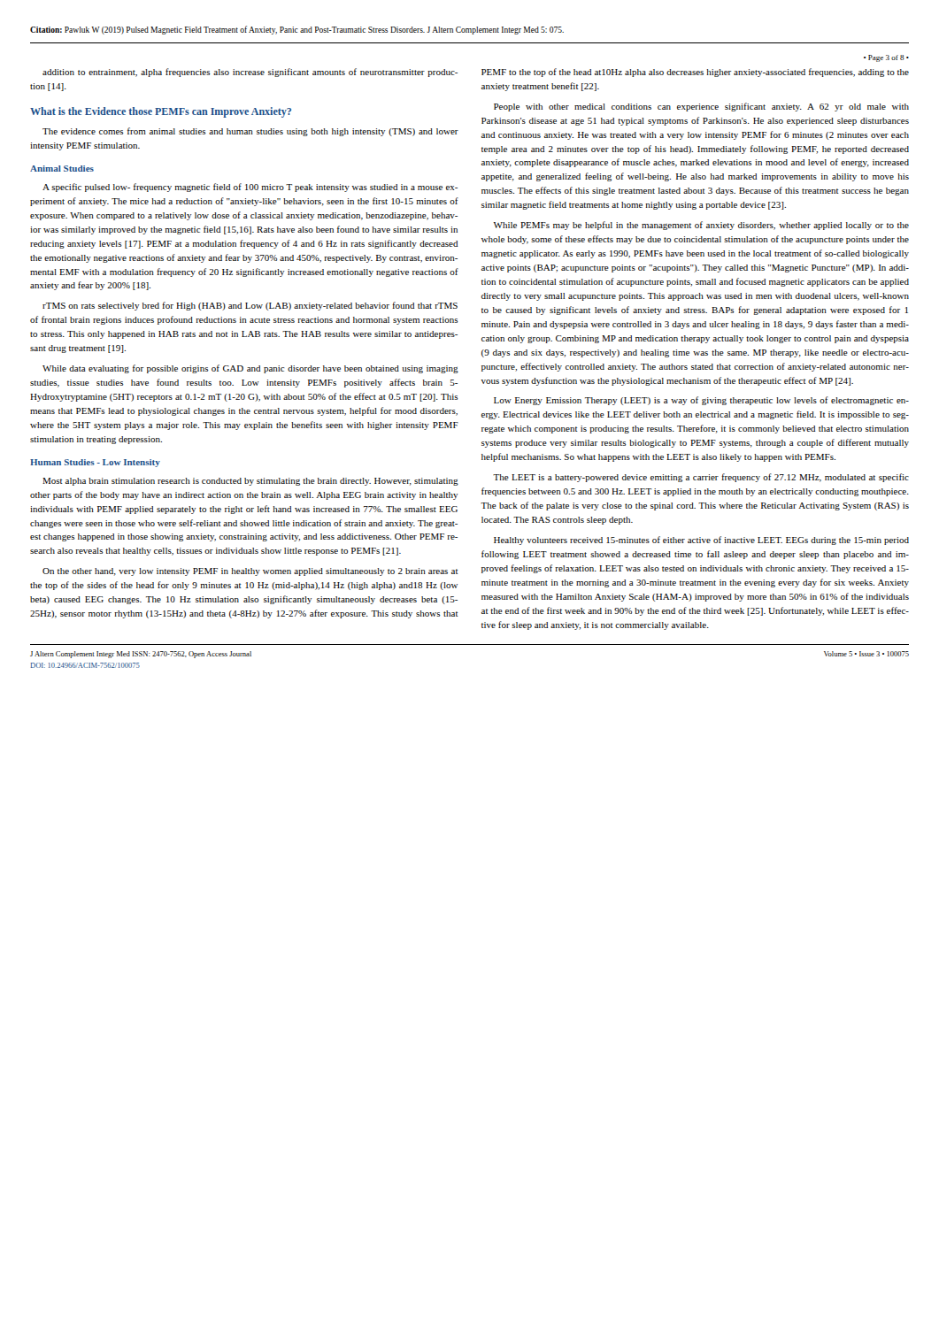Citation: Pawluk W (2019) Pulsed Magnetic Field Treatment of Anxiety, Panic and Post-Traumatic Stress Disorders. J Altern Complement Integr Med 5: 075.
• Page 3 of 8 •
addition to entrainment, alpha frequencies also increase significant amounts of neurotransmitter production [14].
What is the Evidence those PEMFs can Improve Anxiety?
The evidence comes from animal studies and human studies using both high intensity (TMS) and lower intensity PEMF stimulation.
Animal Studies
A specific pulsed low- frequency magnetic field of 100 micro T peak intensity was studied in a mouse experiment of anxiety. The mice had a reduction of "anxiety-like" behaviors, seen in the first 10-15 minutes of exposure. When compared to a relatively low dose of a classical anxiety medication, benzodiazepine, behavior was similarly improved by the magnetic field [15,16]. Rats have also been found to have similar results in reducing anxiety levels [17]. PEMF at a modulation frequency of 4 and 6 Hz in rats significantly decreased the emotionally negative reactions of anxiety and fear by 370% and 450%, respectively. By contrast, environmental EMF with a modulation frequency of 20 Hz significantly increased emotionally negative reactions of anxiety and fear by 200% [18].
rTMS on rats selectively bred for High (HAB) and Low (LAB) anxiety-related behavior found that rTMS of frontal brain regions induces profound reductions in acute stress reactions and hormonal system reactions to stress. This only happened in HAB rats and not in LAB rats. The HAB results were similar to antidepressant drug treatment [19].
While data evaluating for possible origins of GAD and panic disorder have been obtained using imaging studies, tissue studies have found results too. Low intensity PEMFs positively affects brain 5-Hydroxytryptamine (5HT) receptors at 0.1-2 mT (1-20 G), with about 50% of the effect at 0.5 mT [20]. This means that PEMFs lead to physiological changes in the central nervous system, helpful for mood disorders, where the 5HT system plays a major role. This may explain the benefits seen with higher intensity PEMF stimulation in treating depression.
Human Studies - Low Intensity
Most alpha brain stimulation research is conducted by stimulating the brain directly. However, stimulating other parts of the body may have an indirect action on the brain as well. Alpha EEG brain activity in healthy individuals with PEMF applied separately to the right or left hand was increased in 77%. The smallest EEG changes were seen in those who were self-reliant and showed little indication of strain and anxiety. The greatest changes happened in those showing anxiety, constraining activity, and less addictiveness. Other PEMF research also reveals that healthy cells, tissues or individuals show little response to PEMFs [21].
On the other hand, very low intensity PEMF in healthy women applied simultaneously to 2 brain areas at the top of the sides of the head for only 9 minutes at 10 Hz (mid-alpha),14 Hz (high alpha) and18 Hz (low beta) caused EEG changes. The 10 Hz stimulation also significantly simultaneously decreases beta (15-25Hz), sensor motor rhythm (13-15Hz) and theta (4-8Hz) by 12-27% after exposure. This study shows that PEMF to the top of the head at10Hz alpha also decreases higher anxiety-associated frequencies, adding to the anxiety treatment benefit [22].
People with other medical conditions can experience significant anxiety. A 62 yr old male with Parkinson's disease at age 51 had typical symptoms of Parkinson's. He also experienced sleep disturbances and continuous anxiety. He was treated with a very low intensity PEMF for 6 minutes (2 minutes over each temple area and 2 minutes over the top of his head). Immediately following PEMF, he reported decreased anxiety, complete disappearance of muscle aches, marked elevations in mood and level of energy, increased appetite, and generalized feeling of well-being. He also had marked improvements in ability to move his muscles. The effects of this single treatment lasted about 3 days. Because of this treatment success he began similar magnetic field treatments at home nightly using a portable device [23].
While PEMFs may be helpful in the management of anxiety disorders, whether applied locally or to the whole body, some of these effects may be due to coincidental stimulation of the acupuncture points under the magnetic applicator. As early as 1990, PEMFs have been used in the local treatment of so-called biologically active points (BAP; acupuncture points or "acupoints"). They called this "Magnetic Puncture" (MP). In addition to coincidental stimulation of acupuncture points, small and focused magnetic applicators can be applied directly to very small acupuncture points. This approach was used in men with duodenal ulcers, well-known to be caused by significant levels of anxiety and stress. BAPs for general adaptation were exposed for 1 minute. Pain and dyspepsia were controlled in 3 days and ulcer healing in 18 days, 9 days faster than a medication only group. Combining MP and medication therapy actually took longer to control pain and dyspepsia (9 days and six days, respectively) and healing time was the same. MP therapy, like needle or electro-acupuncture, effectively controlled anxiety. The authors stated that correction of anxiety-related autonomic nervous system dysfunction was the physiological mechanism of the therapeutic effect of MP [24].
Low Energy Emission Therapy (LEET) is a way of giving therapeutic low levels of electromagnetic energy. Electrical devices like the LEET deliver both an electrical and a magnetic field. It is impossible to segregate which component is producing the results. Therefore, it is commonly believed that electro stimulation systems produce very similar results biologically to PEMF systems, through a couple of different mutually helpful mechanisms. So what happens with the LEET is also likely to happen with PEMFs.
The LEET is a battery-powered device emitting a carrier frequency of 27.12 MHz, modulated at specific frequencies between 0.5 and 300 Hz. LEET is applied in the mouth by an electrically conducting mouthpiece. The back of the palate is very close to the spinal cord. This where the Reticular Activating System (RAS) is located. The RAS controls sleep depth.
Healthy volunteers received 15-minutes of either active of inactive LEET. EEGs during the 15-min period following LEET treatment showed a decreased time to fall asleep and deeper sleep than placebo and improved feelings of relaxation. LEET was also tested on individuals with chronic anxiety. They received a 15-minute treatment in the morning and a 30-minute treatment in the evening every day for six weeks. Anxiety measured with the Hamilton Anxiety Scale (HAM-A) improved by more than 50% in 61% of the individuals at the end of the first week and in 90% by the end of the third week [25]. Unfortunately, while LEET is effective for sleep and anxiety, it is not commercially available.
J Altern Complement Integr Med ISSN: 2470-7562, Open Access Journal
DOI: 10.24966/ACIM-7562/100075
Volume 5 • Issue 3 • 100075